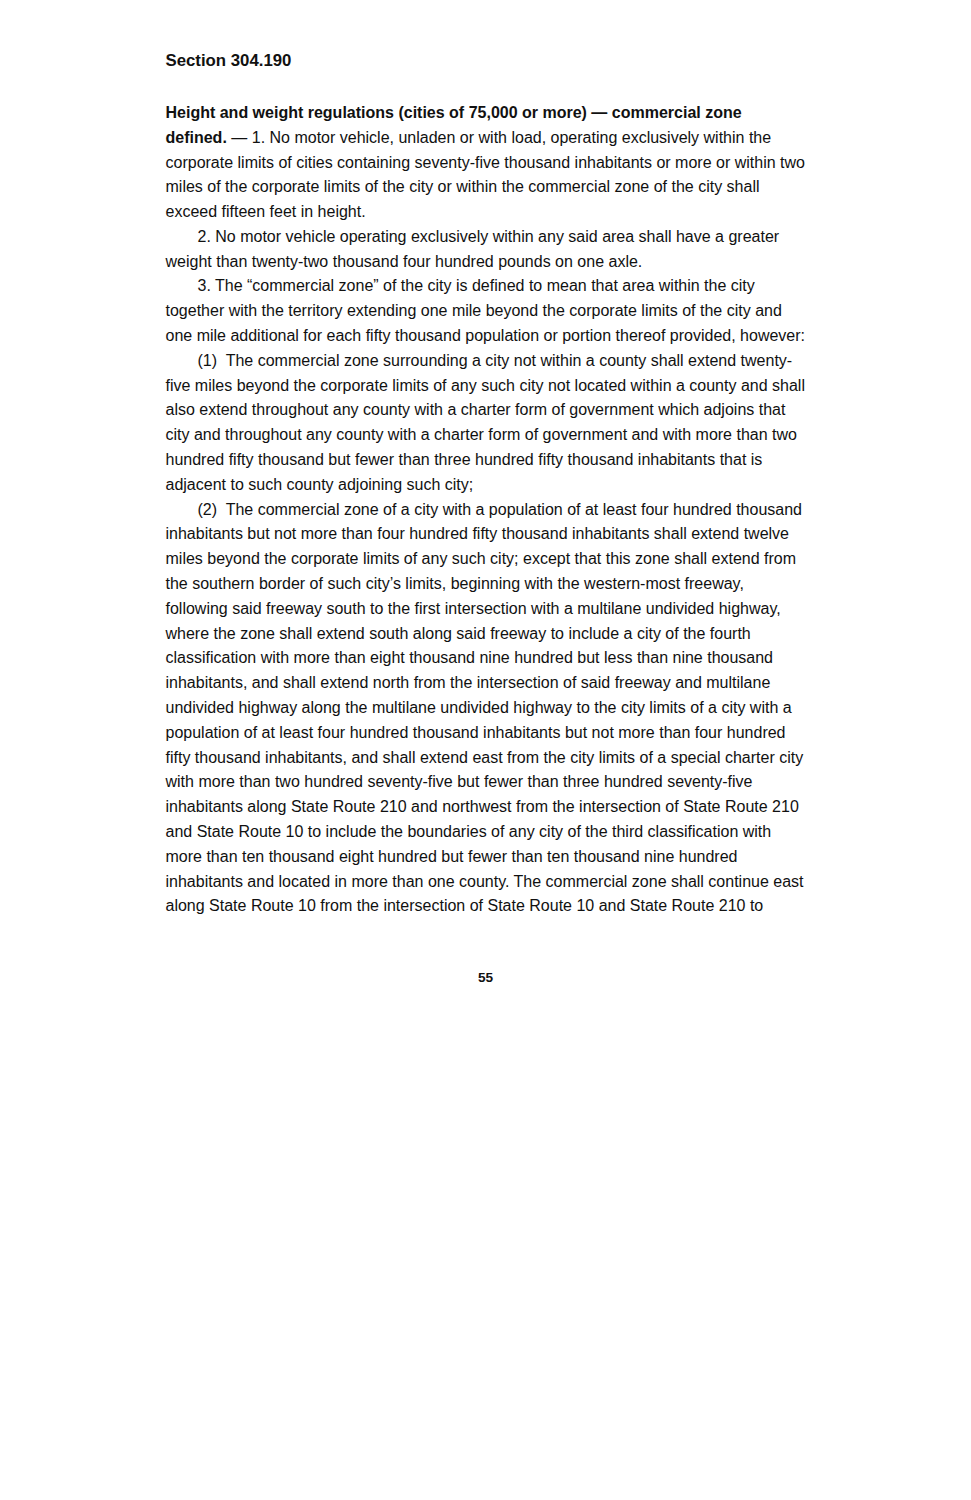Section 304.190
Height and weight regulations (cities of 75,000 or more) — commercial zone defined. — 1. No motor vehicle, unladen or with load, operating exclusively within the corporate limits of cities containing seventy-five thousand inhabitants or more or within two miles of the corporate limits of the city or within the commercial zone of the city shall exceed fifteen feet in height.
2. No motor vehicle operating exclusively within any said area shall have a greater weight than twenty-two thousand four hundred pounds on one axle.
3. The “commercial zone” of the city is defined to mean that area within the city together with the territory extending one mile beyond the corporate limits of the city and one mile additional for each fifty thousand population or portion thereof provided, however:
(1) The commercial zone surrounding a city not within a county shall extend twenty-five miles beyond the corporate limits of any such city not located within a county and shall also extend throughout any county with a charter form of government which adjoins that city and throughout any county with a charter form of government and with more than two hundred fifty thousand but fewer than three hundred fifty thousand inhabitants that is adjacent to such county adjoining such city;
(2) The commercial zone of a city with a population of at least four hundred thousand inhabitants but not more than four hundred fifty thousand inhabitants shall extend twelve miles beyond the corporate limits of any such city; except that this zone shall extend from the southern border of such city’s limits, beginning with the western-most freeway, following said freeway south to the first intersection with a multilane undivided highway, where the zone shall extend south along said freeway to include a city of the fourth classification with more than eight thousand nine hundred but less than nine thousand inhabitants, and shall extend north from the intersection of said freeway and multilane undivided highway along the multilane undivided highway to the city limits of a city with a population of at least four hundred thousand inhabitants but not more than four hundred fifty thousand inhabitants, and shall extend east from the city limits of a special charter city with more than two hundred seventy-five but fewer than three hundred seventy-five inhabitants along State Route 210 and northwest from the intersection of State Route 210 and State Route 10 to include the boundaries of any city of the third classification with more than ten thousand eight hundred but fewer than ten thousand nine hundred inhabitants and located in more than one county. The commercial zone shall continue east along State Route 10 from the intersection of State Route 10 and State Route 210 to
55